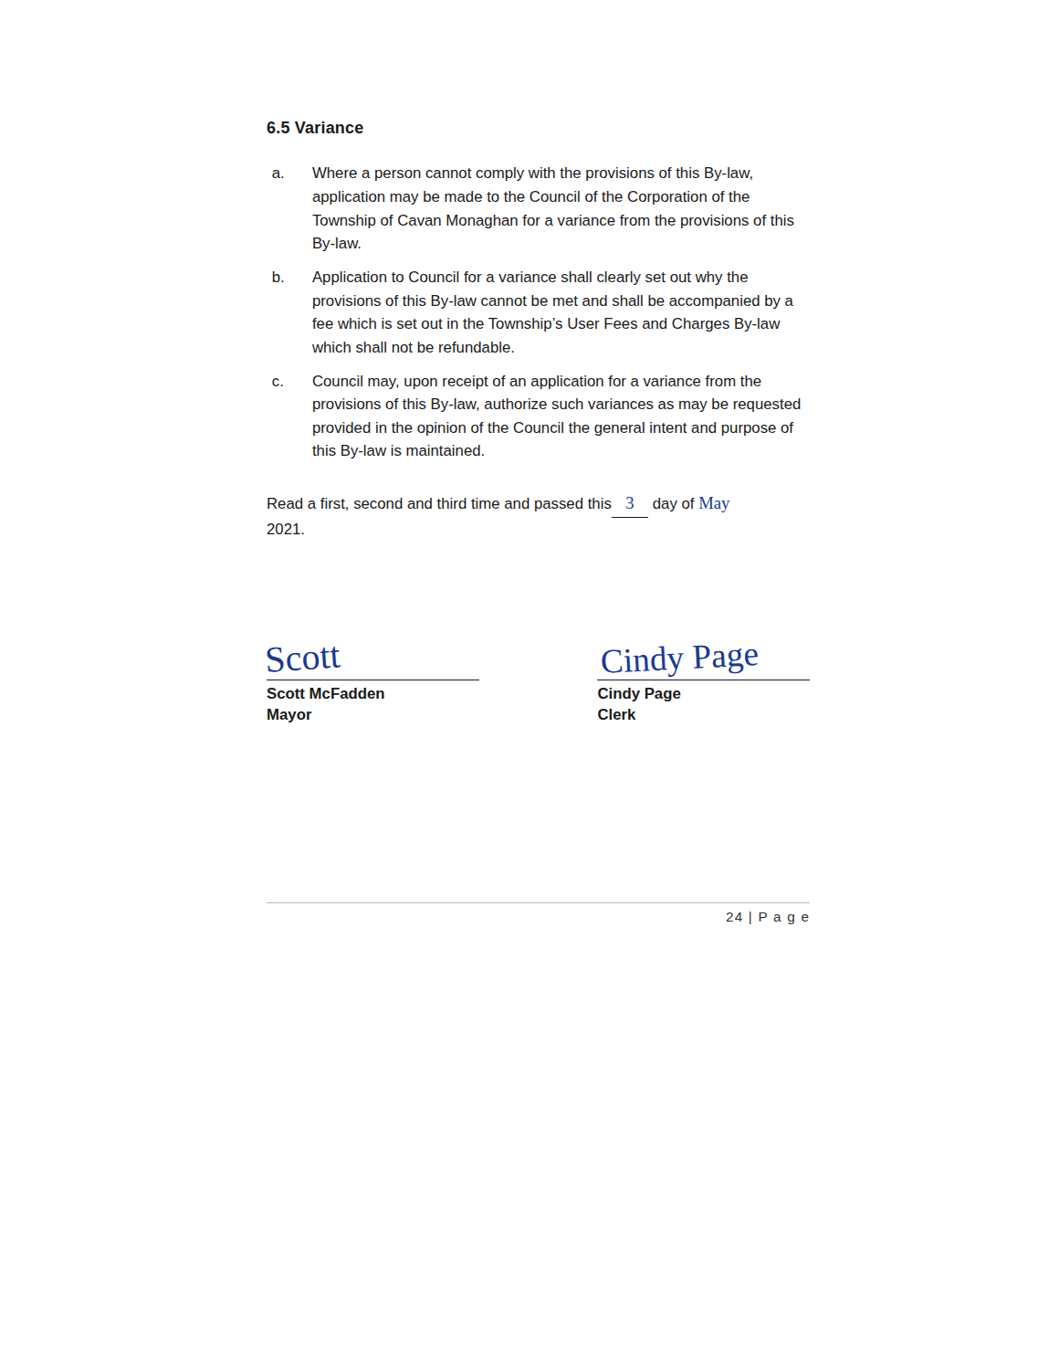6.5 Variance
a. Where a person cannot comply with the provisions of this By-law, application may be made to the Council of the Corporation of the Township of Cavan Monaghan for a variance from the provisions of this By-law.
b. Application to Council for a variance shall clearly set out why the provisions of this By-law cannot be met and shall be accompanied by a fee which is set out in the Township’s User Fees and Charges By-law which shall not be refundable.
c. Council may, upon receipt of an application for a variance from the provisions of this By-law, authorize such variances as may be requested provided in the opinion of the Council the general intent and purpose of this By-law is maintained.
Read a first, second and third time and passed this3 day of May
2021.
Scott
Scott McFadden
Mayor
Cindy Page
Cindy Page
Clerk
24 | P a g e